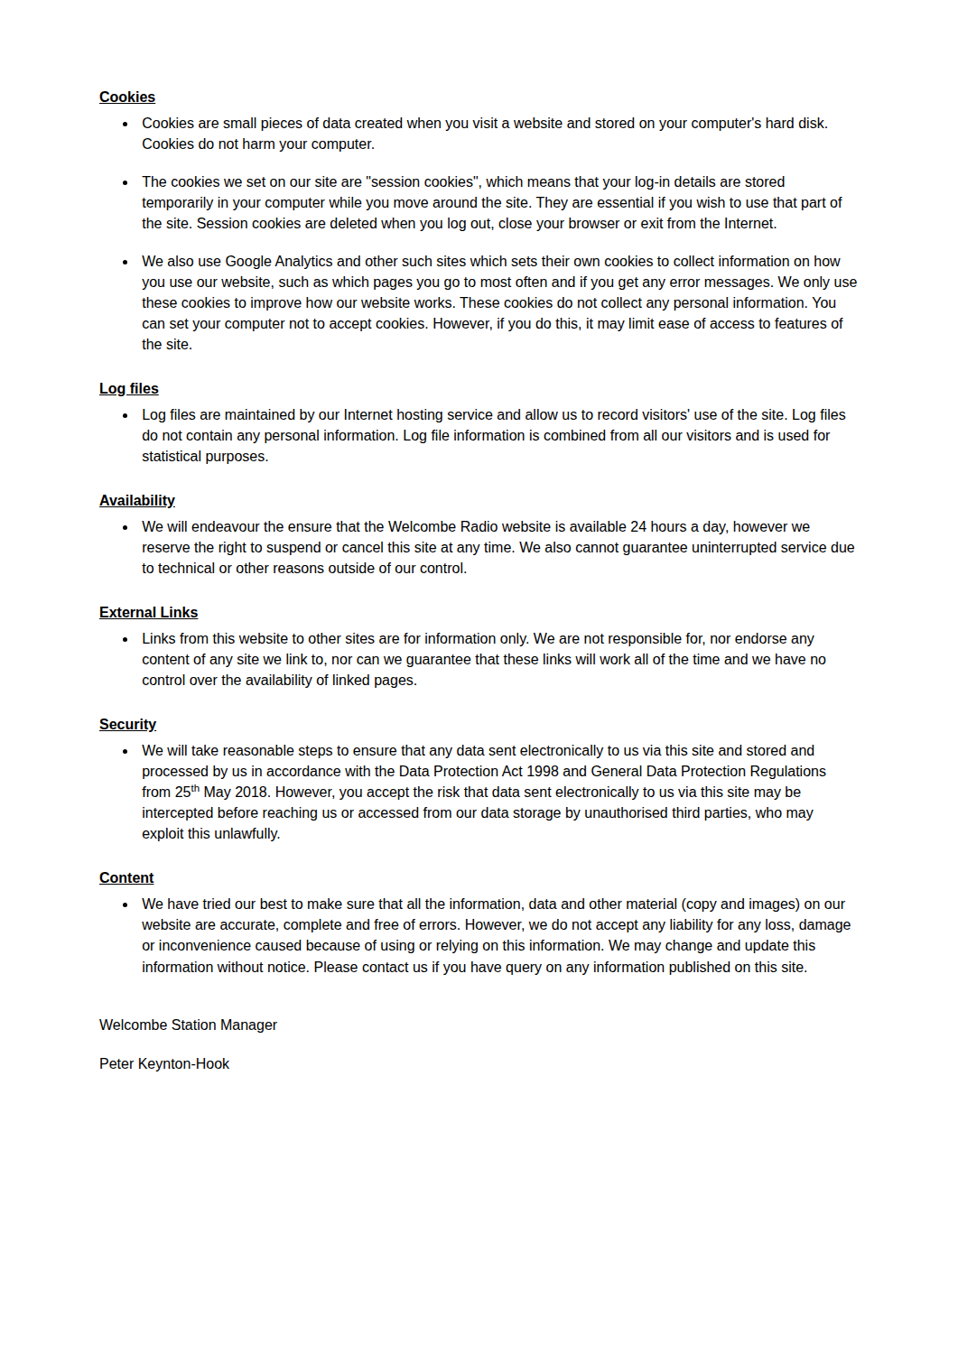Cookies
Cookies are small pieces of data created when you visit a website and stored on your computer's hard disk. Cookies do not harm your computer.
The cookies we set on our site are "session cookies", which means that your log-in details are stored temporarily in your computer while you move around the site. They are essential if you wish to use that part of the site. Session cookies are deleted when you log out, close your browser or exit from the Internet.
We also use Google Analytics and other such sites which sets their own cookies to collect information on how you use our website, such as which pages you go to most often and if you get any error messages. We only use these cookies to improve how our website works. These cookies do not collect any personal information. You can set your computer not to accept cookies. However, if you do this, it may limit ease of access to features of the site.
Log files
Log files are maintained by our Internet hosting service and allow us to record visitors' use of the site. Log files do not contain any personal information. Log file information is combined from all our visitors and is used for statistical purposes.
Availability
We will endeavour the ensure that the Welcombe Radio website is available 24 hours a day, however we reserve the right to suspend or cancel this site at any time. We also cannot guarantee uninterrupted service due to technical or other reasons outside of our control.
External Links
Links from this website to other sites are for information only. We are not responsible for, nor endorse any content of any site we link to, nor can we guarantee that these links will work all of the time and we have no control over the availability of linked pages.
Security
We will take reasonable steps to ensure that any data sent electronically to us via this site and stored and processed by us in accordance with the Data Protection Act 1998 and General Data Protection Regulations from 25th May 2018. However, you accept the risk that data sent electronically to us via this site may be intercepted before reaching us or accessed from our data storage by unauthorised third parties, who may exploit this unlawfully.
Content
We have tried our best to make sure that all the information, data and other material (copy and images) on our website are accurate, complete and free of errors. However, we do not accept any liability for any loss, damage or inconvenience caused because of using or relying on this information. We may change and update this information without notice. Please contact us if you have query on any information published on this site.
Welcombe Station Manager
Peter Keynton-Hook